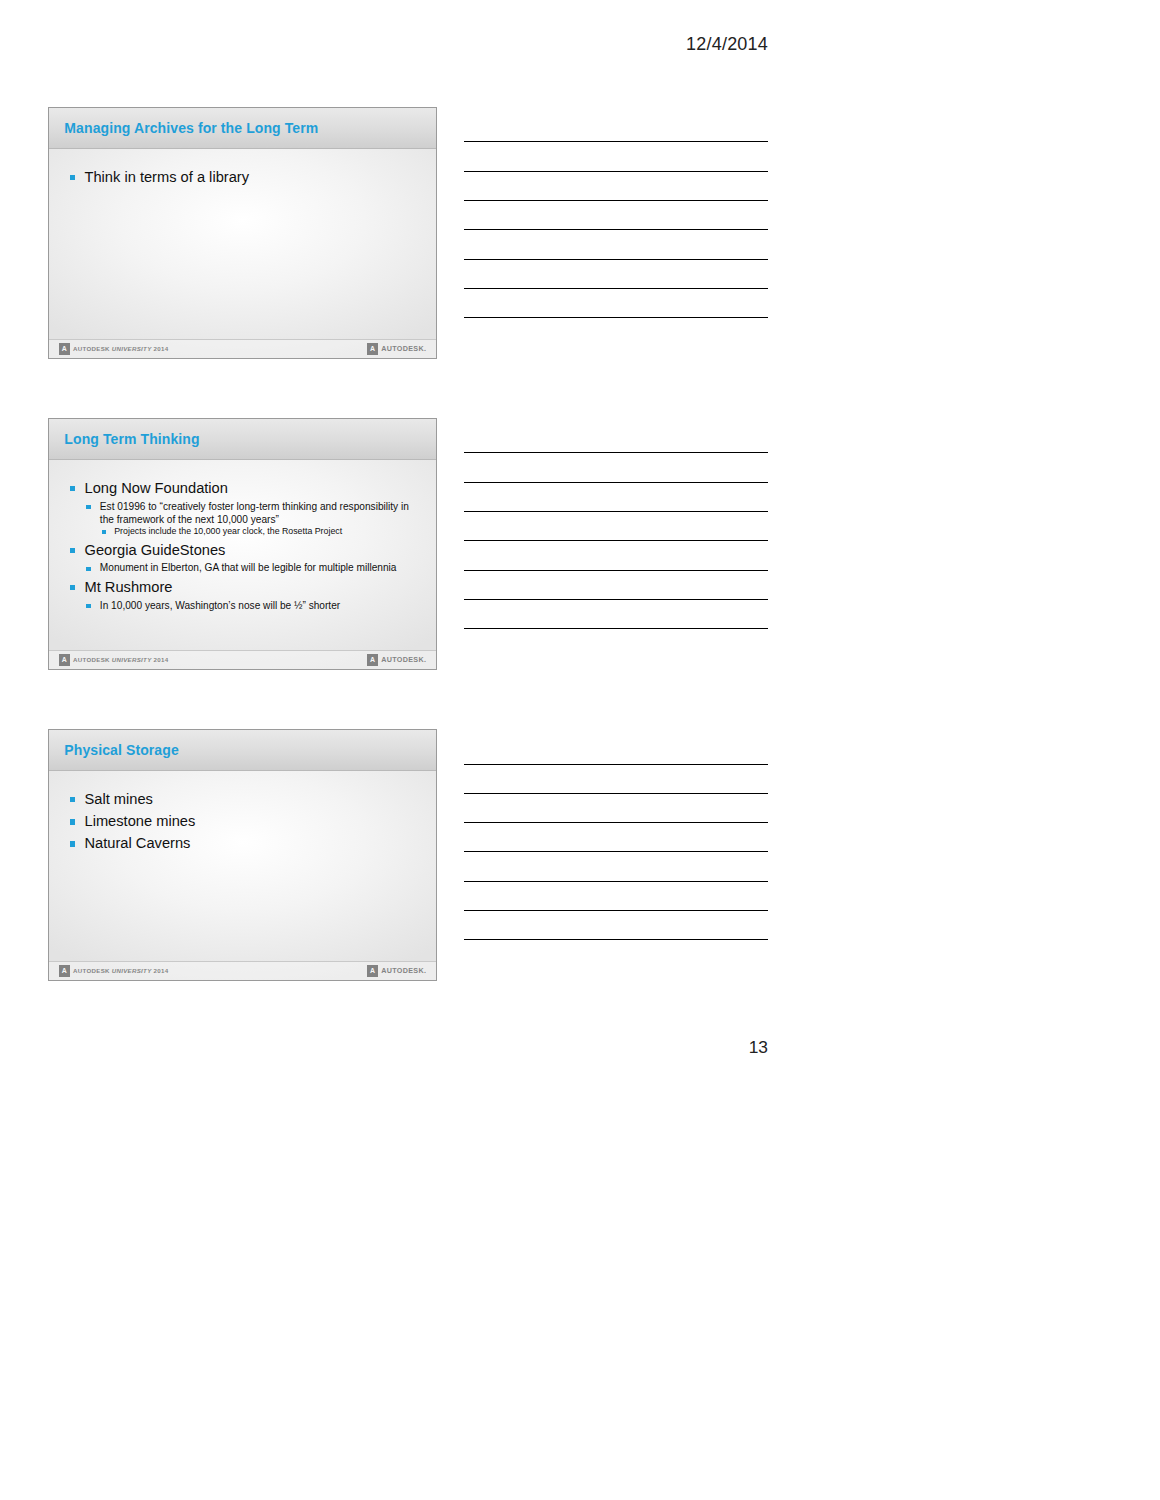12/4/2014
Managing Archives for the Long Term
Think in terms of a library
A AUTODESK UNIVERSITY 2014
A AUTODESK.
Long Term Thinking
Long Now Foundation
Est 01996 to “creatively foster long-term thinking and responsibility in the framework of the next 10,000 years”
Projects include the 10,000 year clock, the Rosetta Project
Georgia GuideStones
Monument in Elberton, GA that will be legible for multiple millennia
Mt Rushmore
In 10,000 years, Washington’s nose will be ½” shorter
A AUTODESK UNIVERSITY 2014
A AUTODESK.
Physical Storage
Salt mines
Limestone mines
Natural Caverns
A AUTODESK UNIVERSITY 2014
A AUTODESK.
13